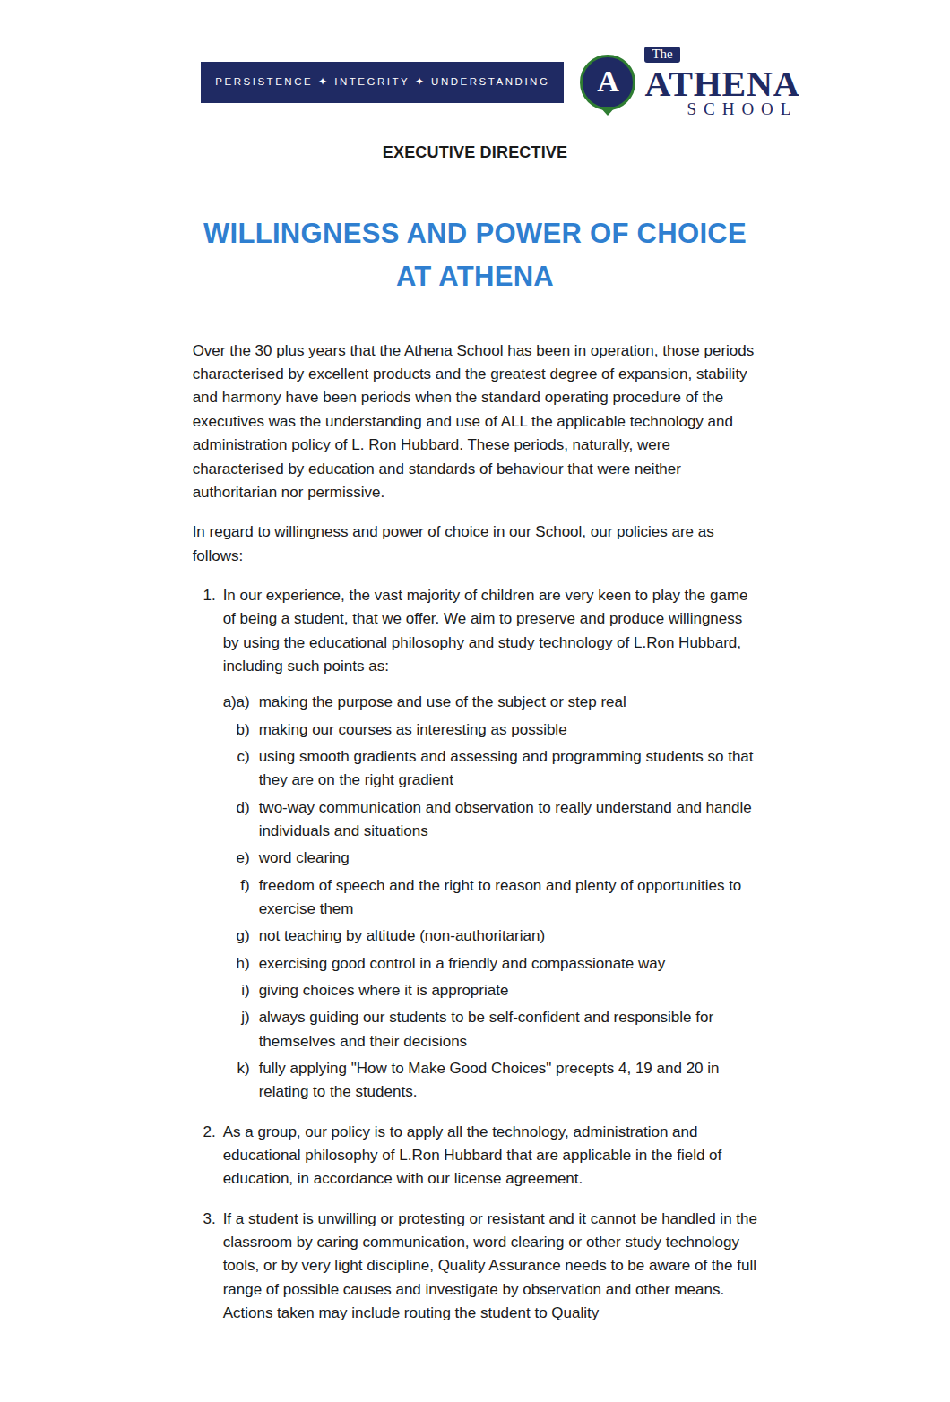Persistence ✦ Integrity ✦ Understanding
A
The ATHENA SCHOOL
EXECUTIVE DIRECTIVE
WILLINGNESS AND POWER OF CHOICE AT ATHENA
Over the 30 plus years that the Athena School has been in operation, those periods characterised by excellent products and the greatest degree of expansion, stability and harmony have been periods when the standard operating procedure of the executives was the understanding and use of ALL the applicable technology and administration policy of L. Ron Hubbard. These periods, naturally, were characterised by education and standards of behaviour that were neither authoritarian nor permissive.
In regard to willingness and power of choice in our School, our policies are as follows:
In our experience, the vast majority of children are very keen to play the game of being a student, that we offer. We aim to preserve and produce willingness by using the educational philosophy and study technology of L.Ron Hubbard, including such points as:
making the purpose and use of the subject or step real
making our courses as interesting as possible
using smooth gradients and assessing and programming students so that they are on the right gradient
two-way communication and observation to really understand and handle individuals and situations
word clearing
freedom of speech and the right to reason and plenty of opportunities to exercise them
not teaching by altitude (non-authoritarian)
exercising good control in a friendly and compassionate way
giving choices where it is appropriate
always guiding our students to be self-confident and responsible for themselves and their decisions
fully applying "How to Make Good Choices" precepts 4, 19 and 20 in relating to the students.
As a group, our policy is to apply all the technology, administration and educational philosophy of L.Ron Hubbard that are applicable in the field of education, in accordance with our license agreement.
If a student is unwilling or protesting or resistant and it cannot be handled in the classroom by caring communication, word clearing or other study technology tools, or by very light discipline, Quality Assurance needs to be aware of the full range of possible causes and investigate by observation and other means. Actions taken may include routing the student to Quality